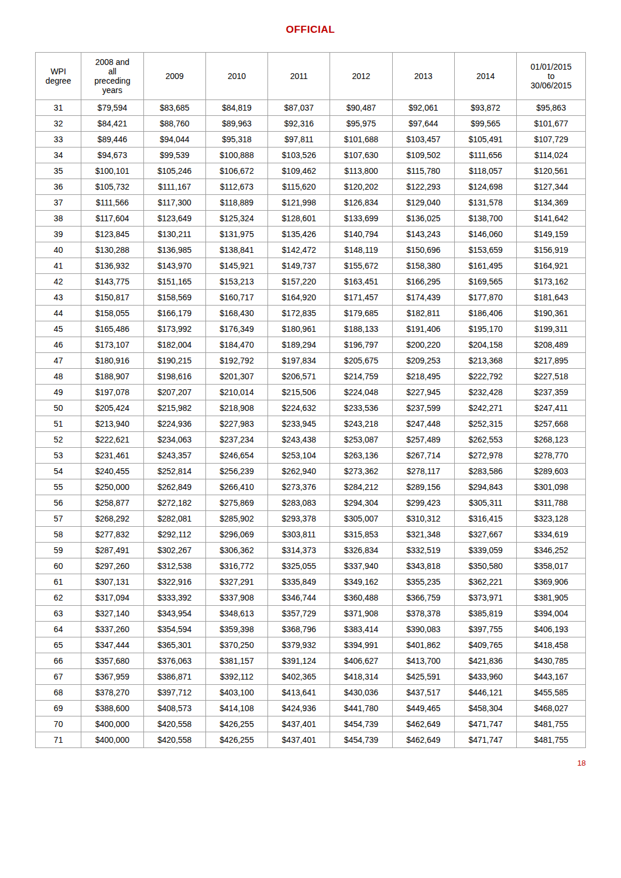OFFICIAL
| WPI degree | 2008 and all preceding years | 2009 | 2010 | 2011 | 2012 | 2013 | 2014 | 01/01/2015 to 30/06/2015 |
| --- | --- | --- | --- | --- | --- | --- | --- | --- |
| 31 | $79,594 | $83,685 | $84,819 | $87,037 | $90,487 | $92,061 | $93,872 | $95,863 |
| 32 | $84,421 | $88,760 | $89,963 | $92,316 | $95,975 | $97,644 | $99,565 | $101,677 |
| 33 | $89,446 | $94,044 | $95,318 | $97,811 | $101,688 | $103,457 | $105,491 | $107,729 |
| 34 | $94,673 | $99,539 | $100,888 | $103,526 | $107,630 | $109,502 | $111,656 | $114,024 |
| 35 | $100,101 | $105,246 | $106,672 | $109,462 | $113,800 | $115,780 | $118,057 | $120,561 |
| 36 | $105,732 | $111,167 | $112,673 | $115,620 | $120,202 | $122,293 | $124,698 | $127,344 |
| 37 | $111,566 | $117,300 | $118,889 | $121,998 | $126,834 | $129,040 | $131,578 | $134,369 |
| 38 | $117,604 | $123,649 | $125,324 | $128,601 | $133,699 | $136,025 | $138,700 | $141,642 |
| 39 | $123,845 | $130,211 | $131,975 | $135,426 | $140,794 | $143,243 | $146,060 | $149,159 |
| 40 | $130,288 | $136,985 | $138,841 | $142,472 | $148,119 | $150,696 | $153,659 | $156,919 |
| 41 | $136,932 | $143,970 | $145,921 | $149,737 | $155,672 | $158,380 | $161,495 | $164,921 |
| 42 | $143,775 | $151,165 | $153,213 | $157,220 | $163,451 | $166,295 | $169,565 | $173,162 |
| 43 | $150,817 | $158,569 | $160,717 | $164,920 | $171,457 | $174,439 | $177,870 | $181,643 |
| 44 | $158,055 | $166,179 | $168,430 | $172,835 | $179,685 | $182,811 | $186,406 | $190,361 |
| 45 | $165,486 | $173,992 | $176,349 | $180,961 | $188,133 | $191,406 | $195,170 | $199,311 |
| 46 | $173,107 | $182,004 | $184,470 | $189,294 | $196,797 | $200,220 | $204,158 | $208,489 |
| 47 | $180,916 | $190,215 | $192,792 | $197,834 | $205,675 | $209,253 | $213,368 | $217,895 |
| 48 | $188,907 | $198,616 | $201,307 | $206,571 | $214,759 | $218,495 | $222,792 | $227,518 |
| 49 | $197,078 | $207,207 | $210,014 | $215,506 | $224,048 | $227,945 | $232,428 | $237,359 |
| 50 | $205,424 | $215,982 | $218,908 | $224,632 | $233,536 | $237,599 | $242,271 | $247,411 |
| 51 | $213,940 | $224,936 | $227,983 | $233,945 | $243,218 | $247,448 | $252,315 | $257,668 |
| 52 | $222,621 | $234,063 | $237,234 | $243,438 | $253,087 | $257,489 | $262,553 | $268,123 |
| 53 | $231,461 | $243,357 | $246,654 | $253,104 | $263,136 | $267,714 | $272,978 | $278,770 |
| 54 | $240,455 | $252,814 | $256,239 | $262,940 | $273,362 | $278,117 | $283,586 | $289,603 |
| 55 | $250,000 | $262,849 | $266,410 | $273,376 | $284,212 | $289,156 | $294,843 | $301,098 |
| 56 | $258,877 | $272,182 | $275,869 | $283,083 | $294,304 | $299,423 | $305,311 | $311,788 |
| 57 | $268,292 | $282,081 | $285,902 | $293,378 | $305,007 | $310,312 | $316,415 | $323,128 |
| 58 | $277,832 | $292,112 | $296,069 | $303,811 | $315,853 | $321,348 | $327,667 | $334,619 |
| 59 | $287,491 | $302,267 | $306,362 | $314,373 | $326,834 | $332,519 | $339,059 | $346,252 |
| 60 | $297,260 | $312,538 | $316,772 | $325,055 | $337,940 | $343,818 | $350,580 | $358,017 |
| 61 | $307,131 | $322,916 | $327,291 | $335,849 | $349,162 | $355,235 | $362,221 | $369,906 |
| 62 | $317,094 | $333,392 | $337,908 | $346,744 | $360,488 | $366,759 | $373,971 | $381,905 |
| 63 | $327,140 | $343,954 | $348,613 | $357,729 | $371,908 | $378,378 | $385,819 | $394,004 |
| 64 | $337,260 | $354,594 | $359,398 | $368,796 | $383,414 | $390,083 | $397,755 | $406,193 |
| 65 | $347,444 | $365,301 | $370,250 | $379,932 | $394,991 | $401,862 | $409,765 | $418,458 |
| 66 | $357,680 | $376,063 | $381,157 | $391,124 | $406,627 | $413,700 | $421,836 | $430,785 |
| 67 | $367,959 | $386,871 | $392,112 | $402,365 | $418,314 | $425,591 | $433,960 | $443,167 |
| 68 | $378,270 | $397,712 | $403,100 | $413,641 | $430,036 | $437,517 | $446,121 | $455,585 |
| 69 | $388,600 | $408,573 | $414,108 | $424,936 | $441,780 | $449,465 | $458,304 | $468,027 |
| 70 | $400,000 | $420,558 | $426,255 | $437,401 | $454,739 | $462,649 | $471,747 | $481,755 |
| 71 | $400,000 | $420,558 | $426,255 | $437,401 | $454,739 | $462,649 | $471,747 | $481,755 |
18